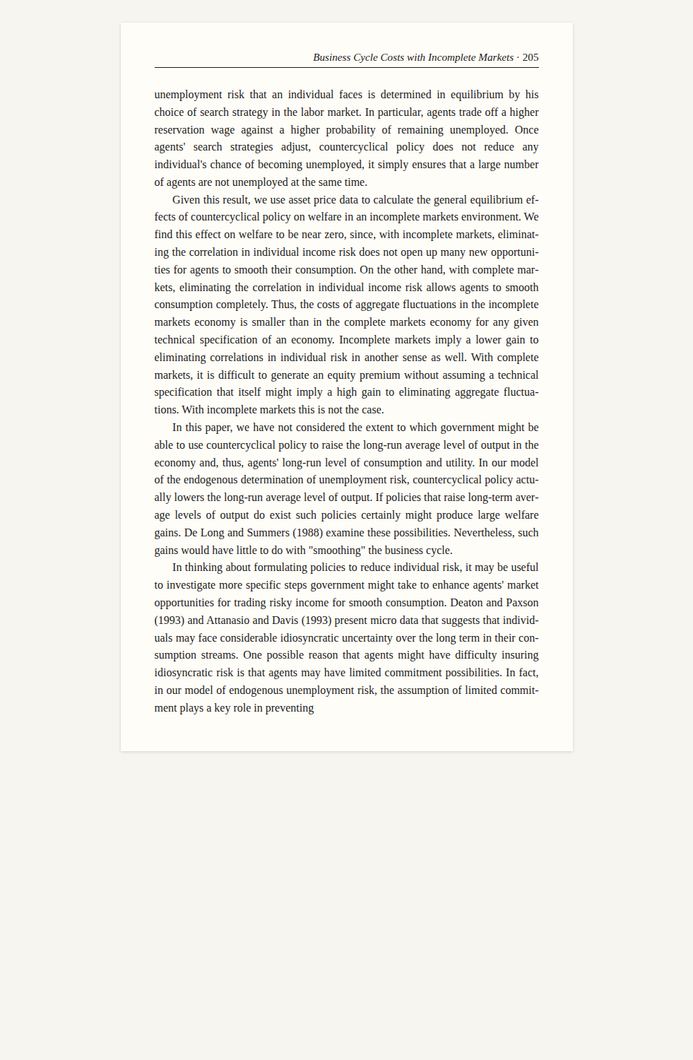Business Cycle Costs with Incomplete Markets · 205
unemployment risk that an individual faces is determined in equilibrium by his choice of search strategy in the labor market. In particular, agents trade off a higher reservation wage against a higher probability of remaining unemployed. Once agents' search strategies adjust, countercyclical policy does not reduce any individual's chance of becoming unemployed, it simply ensures that a large number of agents are not unemployed at the same time.
Given this result, we use asset price data to calculate the general equilibrium effects of countercyclical policy on welfare in an incomplete markets environment. We find this effect on welfare to be near zero, since, with incomplete markets, eliminating the correlation in individual income risk does not open up many new opportunities for agents to smooth their consumption. On the other hand, with complete markets, eliminating the correlation in individual income risk allows agents to smooth consumption completely. Thus, the costs of aggregate fluctuations in the incomplete markets economy is smaller than in the complete markets economy for any given technical specification of an economy. Incomplete markets imply a lower gain to eliminating correlations in individual risk in another sense as well. With complete markets, it is difficult to generate an equity premium without assuming a technical specification that itself might imply a high gain to eliminating aggregate fluctuations. With incomplete markets this is not the case.
In this paper, we have not considered the extent to which government might be able to use countercyclical policy to raise the long-run average level of output in the economy and, thus, agents' long-run level of consumption and utility. In our model of the endogenous determination of unemployment risk, countercyclical policy actually lowers the long-run average level of output. If policies that raise long-term average levels of output do exist such policies certainly might produce large welfare gains. De Long and Summers (1988) examine these possibilities. Nevertheless, such gains would have little to do with "smoothing" the business cycle.
In thinking about formulating policies to reduce individual risk, it may be useful to investigate more specific steps government might take to enhance agents' market opportunities for trading risky income for smooth consumption. Deaton and Paxson (1993) and Attanasio and Davis (1993) present micro data that suggests that individuals may face considerable idiosyncratic uncertainty over the long term in their consumption streams. One possible reason that agents might have difficulty insuring idiosyncratic risk is that agents may have limited commitment possibilities. In fact, in our model of endogenous unemployment risk, the assumption of limited commitment plays a key role in preventing